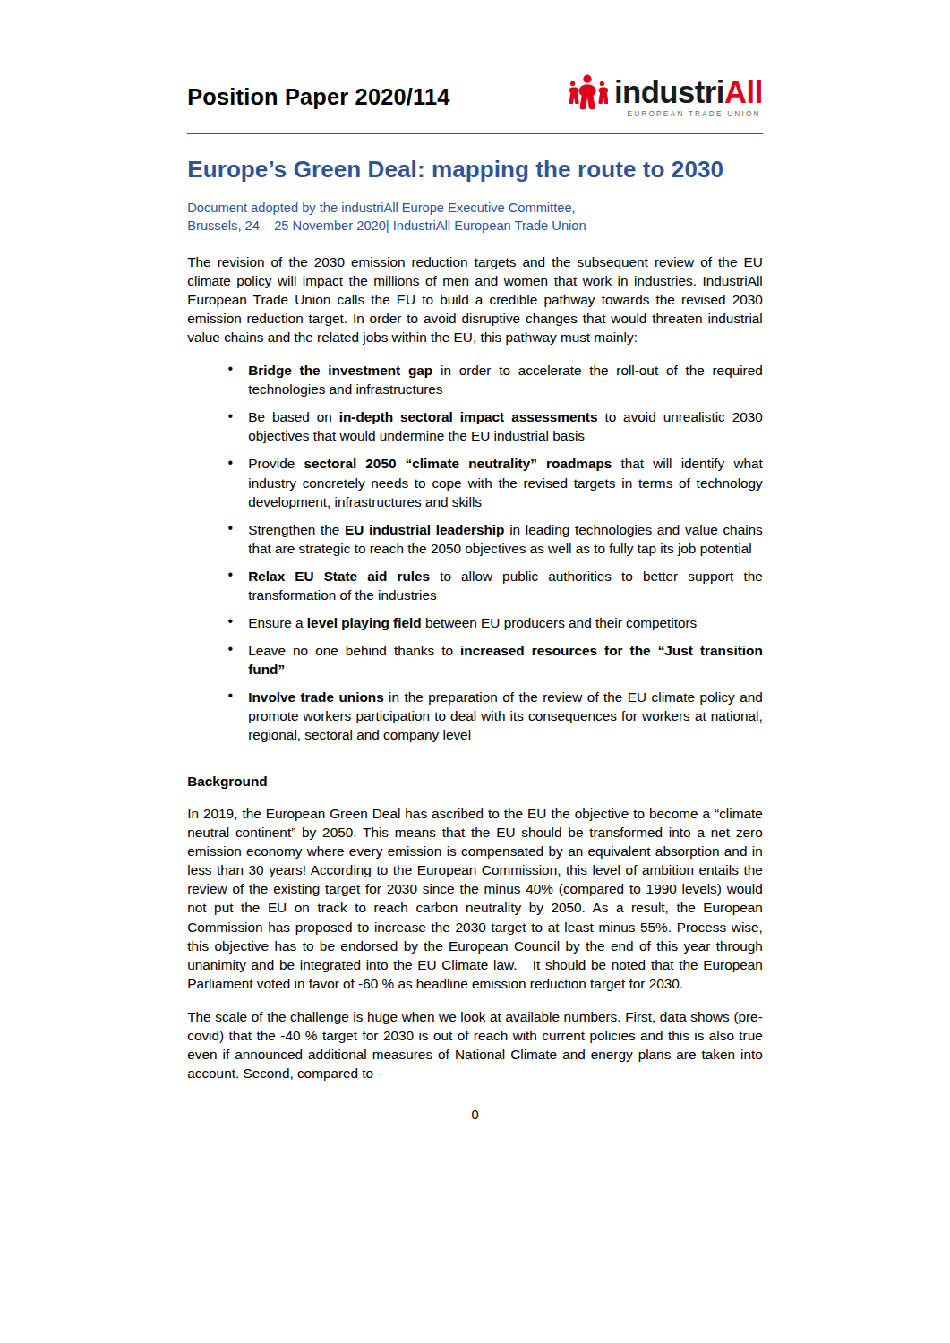Position Paper 2020/114
industriAll
European Trade Union
Europe’s Green Deal: mapping the route to 2030
Document adopted by the industriAll Europe Executive Committee,
Brussels, 24 – 25 November 2020| IndustriAll European Trade Union
The revision of the 2030 emission reduction targets and the subsequent review of the EU climate policy will impact the millions of men and women that work in industries. IndustriAll European Trade Union calls the EU to build a credible pathway towards the revised 2030 emission reduction target. In order to avoid disruptive changes that would threaten industrial value chains and the related jobs within the EU, this pathway must mainly:
Bridge the investment gap in order to accelerate the roll-out of the required technologies and infrastructures
Be based on in-depth sectoral impact assessments to avoid unrealistic 2030 objectives that would undermine the EU industrial basis
Provide sectoral 2050 “climate neutrality” roadmaps that will identify what industry concretely needs to cope with the revised targets in terms of technology development, infrastructures and skills
Strengthen the EU industrial leadership in leading technologies and value chains that are strategic to reach the 2050 objectives as well as to fully tap its job potential
Relax EU State aid rules to allow public authorities to better support the transformation of the industries
Ensure a level playing field between EU producers and their competitors
Leave no one behind thanks to increased resources for the “Just transition fund”
Involve trade unions in the preparation of the review of the EU climate policy and promote workers participation to deal with its consequences for workers at national, regional, sectoral and company level
Background
In 2019, the European Green Deal has ascribed to the EU the objective to become a “climate neutral continent” by 2050. This means that the EU should be transformed into a net zero emission economy where every emission is compensated by an equivalent absorption and in less than 30 years! According to the European Commission, this level of ambition entails the review of the existing target for 2030 since the minus 40% (compared to 1990 levels) would not put the EU on track to reach carbon neutrality by 2050. As a result, the European Commission has proposed to increase the 2030 target to at least minus 55%. Process wise, this objective has to be endorsed by the European Council by the end of this year through unanimity and be integrated into the EU Climate law. It should be noted that the European Parliament voted in favor of -60 % as headline emission reduction target for 2030.
The scale of the challenge is huge when we look at available numbers. First, data shows (pre-covid) that the -40 % target for 2030 is out of reach with current policies and this is also true even if announced additional measures of National Climate and energy plans are taken into account. Second, compared to -
0